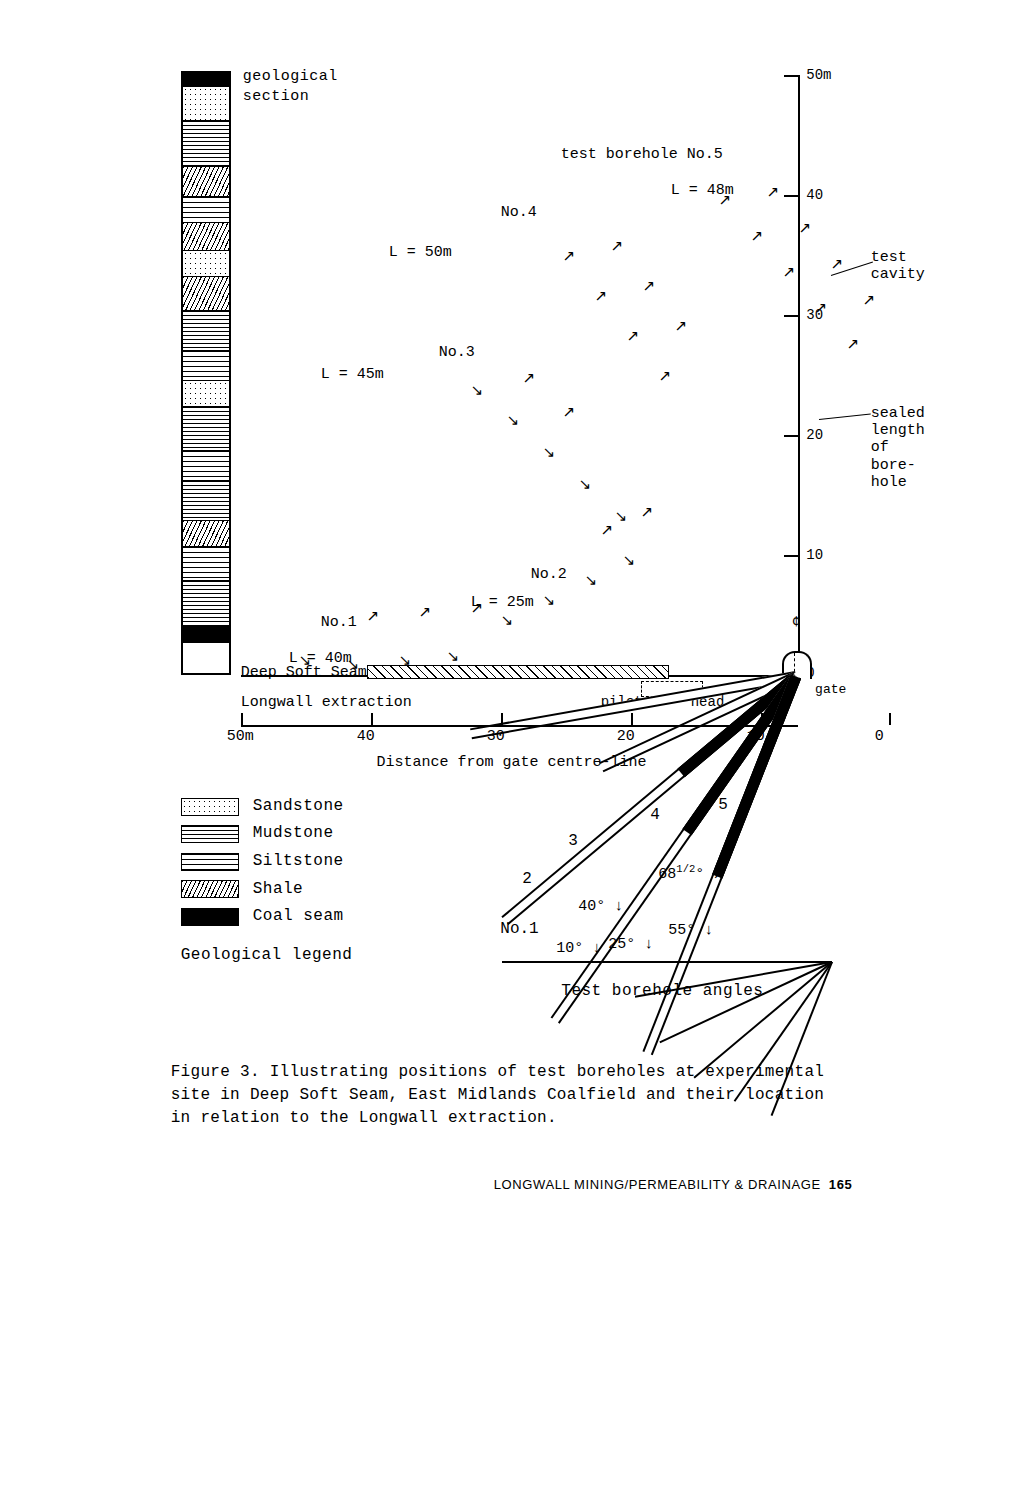geological
section
50m
40
30
20
10
0
¢
gate
Deep Soft Seam
Longwall extraction
pilot
head
No.1
L = 40m
No.2
L = 25m
No.3
L = 45m
No.4
L = 50m
test borehole No.5
L = 48m
↘
↘
↘
↘
↗
↗
↗
↘
↘
↘
↘
↗
↗
↘
↘
↘
↘
↘
↗
↗
↗
↗
↗
↗
↗
↗
↗
↗
↗
↗
↗
↗
↗
↗
↗
↗
test
cavity
sealed
length
of
bore-
hole
50m
40
30
20
10
0
Distance from gate centre-line
| | Sandstone |
| | Mudstone |
| | Siltstone |
| | Shale |
| | Coal seam |
Geological legend
No.1
2
3
4
5
10° ↓
25° ↓
40° ↓
55° ↓
681/2° ↗
Test borehole angles
Figure 3. Illustrating positions of test boreholes at experimental site in Deep Soft Seam, East Midlands Coalfield and their location in relation to the Longwall extraction.
LONGWALL MINING/PERMEABILITY & DRAINAGE165